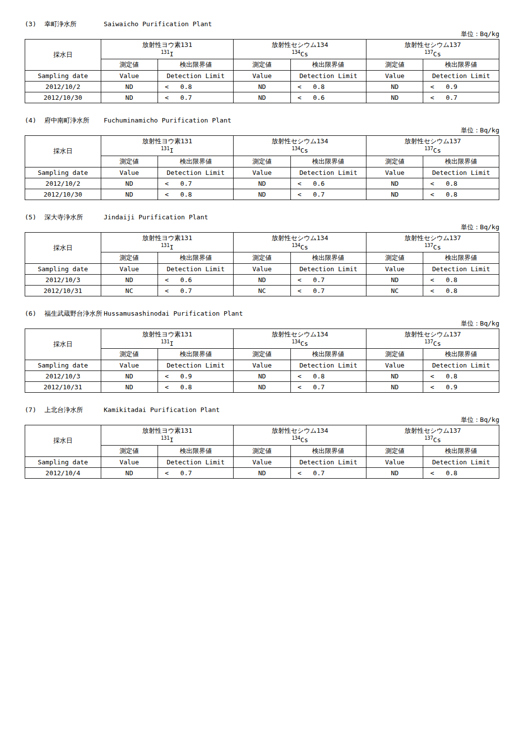(3) 幸町浄水所 Saiwaicho Purification Plant
単位：Bq/kg
| 採水日 | 放射性ヨウ素131 131 I | 放射性セシウム134 134 Cs | 放射性セシウム137 137 Cs |
| 測定値 | 検出限界値 | 測定値 | 検出限界値 | 測定値 | 検出限界値 |
| Sampling date | Value | Detection Limit | Value | Detection Limit | Value | Detection Limit |
| 2012/10/2 | ND | < 0.8 | ND | < 0.8 | ND | < 0.9 |
| 2012/10/30 | ND | < 0.7 | ND | < 0.6 | ND | < 0.7 |
(4) 府中南町浄水所 Fuchuminamicho Purification Plant
単位：Bq/kg
| 採水日 | 放射性ヨウ素131 131 I | 放射性セシウム134 134 Cs | 放射性セシウム137 137 Cs |
| 測定値 | 検出限界値 | 測定値 | 検出限界値 | 測定値 | 検出限界値 |
| Sampling date | Value | Detection Limit | Value | Detection Limit | Value | Detection Limit |
| 2012/10/2 | ND | < 0.7 | ND | < 0.6 | ND | < 0.8 |
| 2012/10/30 | ND | < 0.8 | ND | < 0.7 | ND | < 0.8 |
(5) 深大寺浄水所 Jindaiji Purification Plant
単位：Bq/kg
| 採水日 | 放射性ヨウ素131 131 I | 放射性セシウム134 134 Cs | 放射性セシウム137 137 Cs |
| 測定値 | 検出限界値 | 測定値 | 検出限界値 | 測定値 | 検出限界値 |
| Sampling date | Value | Detection Limit | Value | Detection Limit | Value | Detection Limit |
| 2012/10/3 | ND | < 0.6 | ND | < 0.7 | ND | < 0.8 |
| 2012/10/31 | NC | < 0.7 | NC | < 0.7 | NC | < 0.8 |
(6) 福生武蔵野台浄水所 Hussamusashinodai Purification Plant
単位：Bq/kg
| 採水日 | 放射性ヨウ素131 131 I | 放射性セシウム134 134 Cs | 放射性セシウム137 137 Cs |
| 測定値 | 検出限界値 | 測定値 | 検出限界値 | 測定値 | 検出限界値 |
| Sampling date | Value | Detection Limit | Value | Detection Limit | Value | Detection Limit |
| 2012/10/3 | ND | < 0.9 | ND | < 0.8 | ND | < 0.8 |
| 2012/10/31 | ND | < 0.8 | ND | < 0.7 | ND | < 0.9 |
(7) 上北台浄水所 Kamikitadai Purification Plant
単位：Bq/kg
| 採水日 | 放射性ヨウ素131 131 I | 放射性セシウム134 134 Cs | 放射性セシウム137 137 Cs |
| 測定値 | 検出限界値 | 測定値 | 検出限界値 | 測定値 | 検出限界値 |
| Sampling date | Value | Detection Limit | Value | Detection Limit | Value | Detection Limit |
| 2012/10/4 | ND | < 0.7 | ND | < 0.7 | ND | < 0.8 |